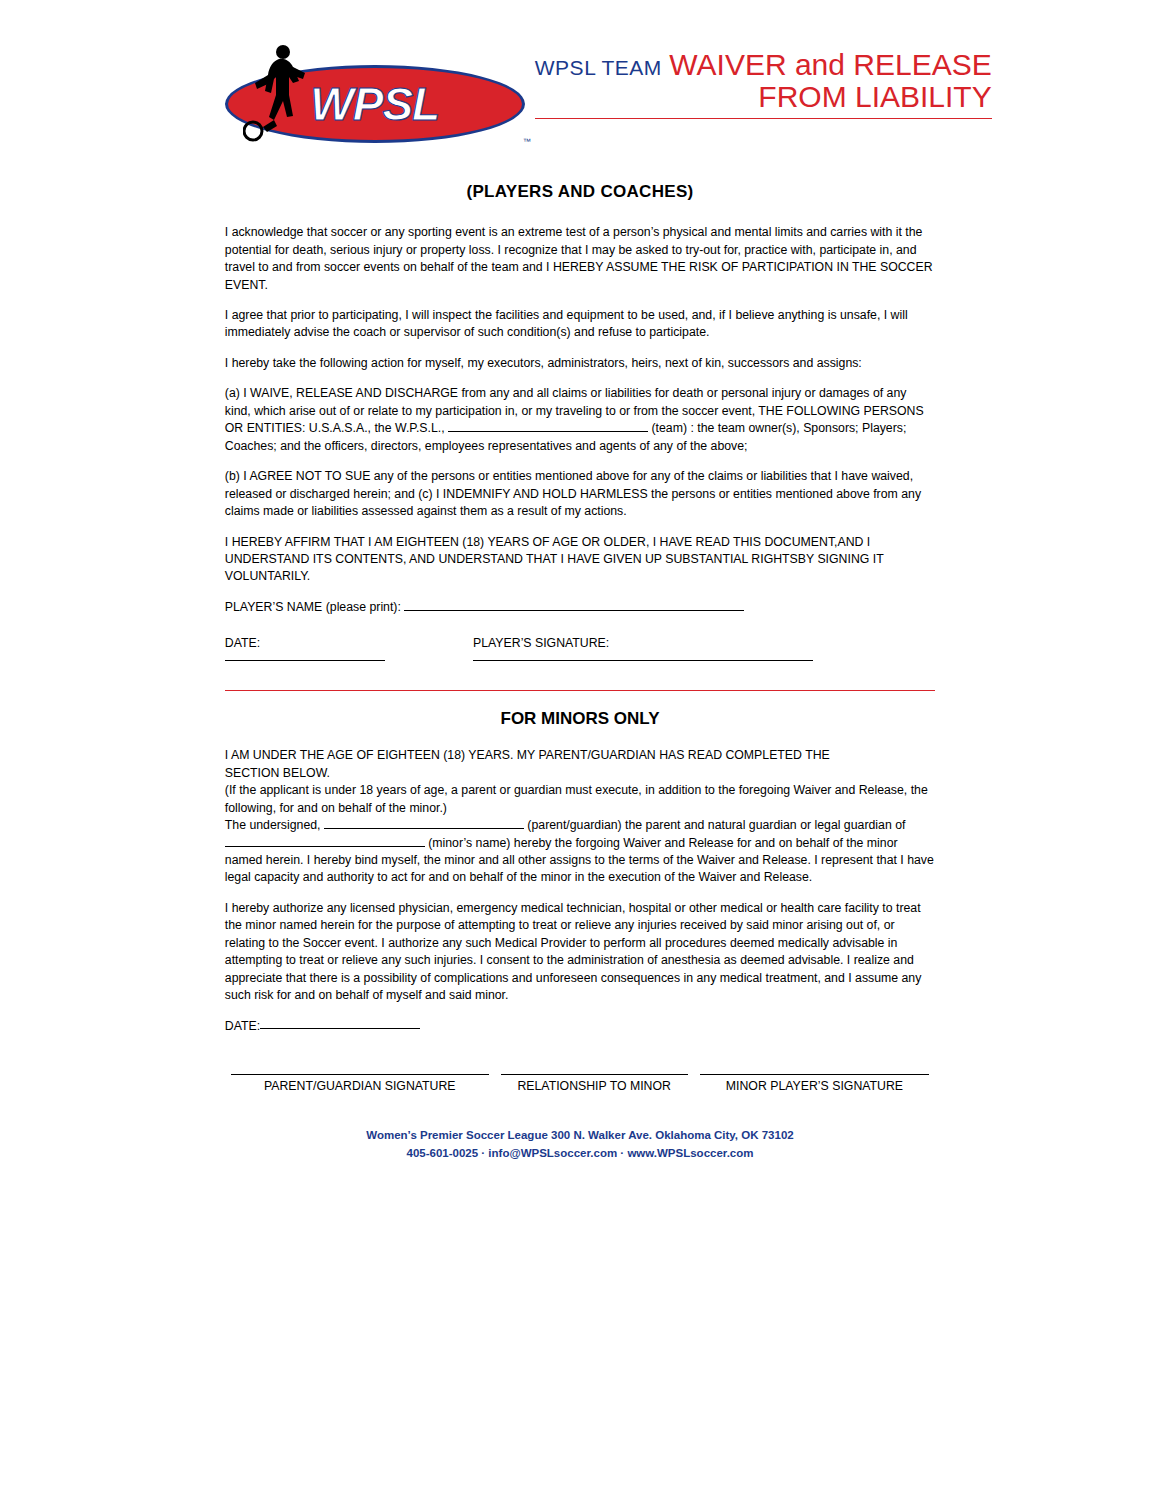WPSL
™
WPSL TEAM WAIVER and RELEASE
FROM LIABILITY
(PLAYERS AND COACHES)
I acknowledge that soccer or any sporting event is an extreme test of a person’s physical and mental limits and carries with it the potential for death, serious injury or property loss. I recognize that I may be asked to try-out for, practice with, participate in, and travel to and from soccer events on behalf of the team and I HEREBY ASSUME THE RISK OF PARTICIPATION IN THE SOCCER EVENT.
I agree that prior to participating, I will inspect the facilities and equipment to be used, and, if I believe anything is unsafe, I will immediately advise the coach or supervisor of such condition(s) and refuse to participate.
I hereby take the following action for myself, my executors, administrators, heirs, next of kin, successors and assigns:
(a) I WAIVE, RELEASE AND DISCHARGE from any and all claims or liabilities for death or personal injury or damages of any kind, which arise out of or relate to my participation in, or my traveling to or from the soccer event, THE FOLLOWING PERSONS OR ENTITIES: U.S.A.S.A., the W.P.S.L., (team) : the team owner(s), Sponsors; Players; Coaches; and the officers, directors, employees representatives and agents of any of the above;
(b) I AGREE NOT TO SUE any of the persons or entities mentioned above for any of the claims or liabilities that I have waived, released or discharged herein; and (c) I INDEMNIFY AND HOLD HARMLESS the persons or entities mentioned above from any claims made or liabilities assessed against them as a result of my actions.
I HEREBY AFFIRM THAT I AM EIGHTEEN (18) YEARS OF AGE OR OLDER, I HAVE READ THIS DOCUMENT,AND I UNDERSTAND ITS CONTENTS, AND UNDERSTAND THAT I HAVE GIVEN UP SUBSTANTIAL RIGHTSBY SIGNING IT VOLUNTARILY.
PLAYER’S NAME (please print):
DATE:
PLAYER’S SIGNATURE:
FOR MINORS ONLY
I AM UNDER THE AGE OF EIGHTEEN (18) YEARS. MY PARENT/GUARDIAN HAS READ COMPLETED THE
SECTION BELOW.
(If the applicant is under 18 years of age, a parent or guardian must execute, in addition to the foregoing Waiver and Release, the following, for and on behalf of the minor.)
The undersigned, (parent/guardian) the parent and natural guardian or legal guardian of (minor’s name) hereby the forgoing Waiver and Release for and on behalf of the minor named herein. I hereby bind myself, the minor and all other assigns to the terms of the Waiver and Release. I represent that I have legal capacity and authority to act for and on behalf of the minor in the execution of the Waiver and Release.
I hereby authorize any licensed physician, emergency medical technician, hospital or other medical or health care facility to treat the minor named herein for the purpose of attempting to treat or relieve any injuries received by said minor arising out of, or relating to the Soccer event. I authorize any such Medical Provider to perform all procedures deemed medically advisable in attempting to treat or relieve any such injuries. I consent to the administration of anesthesia as deemed advisable. I realize and appreciate that there is a possibility of complications and unforeseen consequences in any medical treatment, and I assume any such risk for and on behalf of myself and said minor.
DATE:
| PARENT/GUARDIAN SIGNATURE | RELATIONSHIP TO MINOR | MINOR PLAYER’S SIGNATURE |
Women’s Premier Soccer League 300 N. Walker Ave. Oklahoma City, OK 73102
405-601-0025 · info@WPSLsoccer.com · www.WPSLsoccer.com